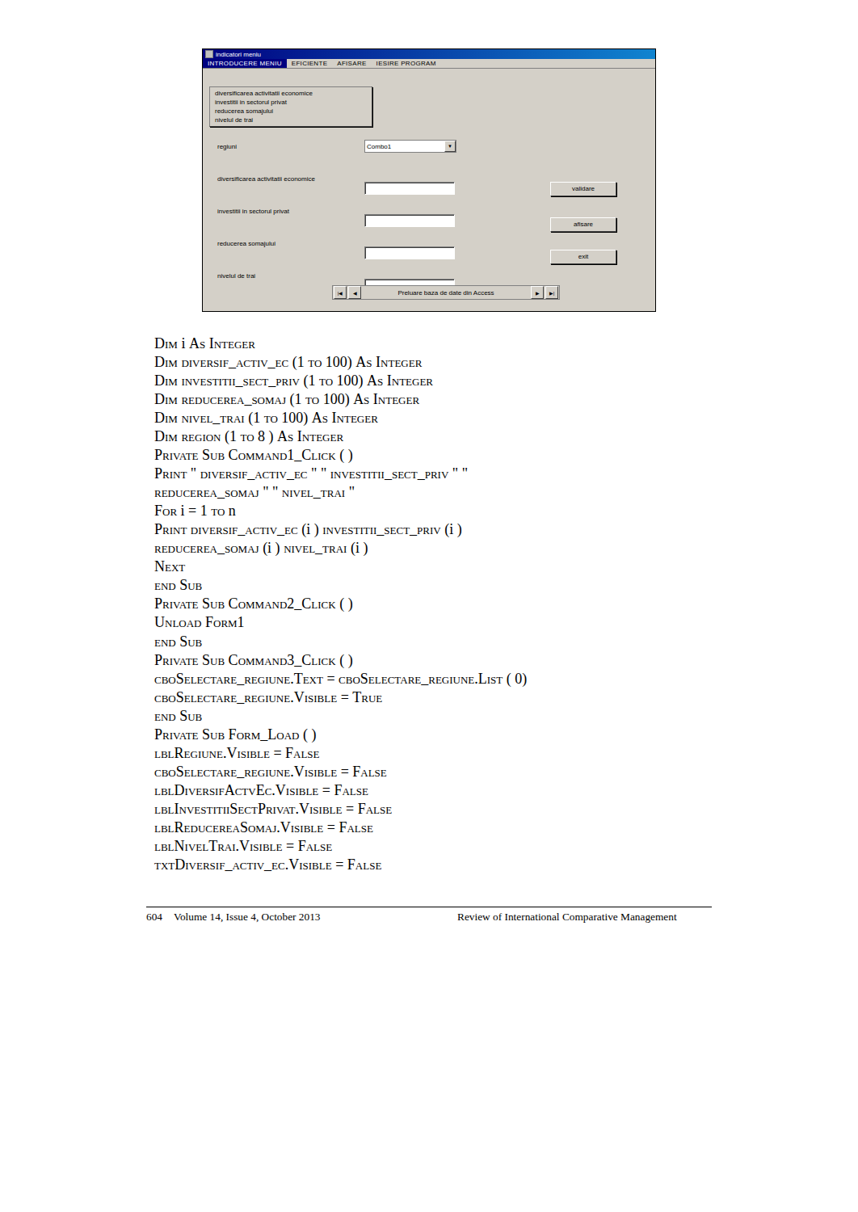indicatori meniu
INTRODUCERE MENIU
EFICIENTE
AFISARE
IESIRE PROGRAM
diversificarea activitatii economice
investitii in sectorul privat
reducerea somajului
nivelul de trai
regiuni
Combo1▼
diversificarea activitatii economice
validare
investitii in sectorul privat
afisare
reducerea somajului
exit
nivelul de trai
|◀
◀
Preluare baza de date din Access
▶
▶|
Dim i As Integer
Dim diversif_activ_ec (1 to 100) As Integer
Dim investitii_sect_priv (1 to 100) As Integer
Dim reducerea_somaj (1 to 100) As Integer
Dim nivel_trai (1 to 100) As Integer
Dim region (1 to 8 ) As Integer
Private Sub Command1_Click ( )
Print " diversif_activ_ec " " investitii_sect_priv " "
reducerea_somaj " " nivel_trai "
For i = 1 to n
Print diversif_activ_ec (i ) investitii_sect_priv (i )
reducerea_somaj (i ) nivel_trai (i )
Next
end Sub
Private Sub Command2_Click ( )
Unload Form1
end Sub
Private Sub Command3_Click ( )
cboSelectare_regiune.Text = cboSelectare_regiune.List ( 0)
cboSelectare_regiune.Visible = True
end Sub
Private Sub Form_Load ( )
lblRegiune.Visible = False
cboSelectare_regiune.Visible = False
lblDiversifActvEc.Visible = False
lblInvestitiiSectPrivat.Visible = False
lblReducereaSomaj.Visible = False
lblNivelTrai.Visible = False
txtDiversif_activ_ec.Visible = False
604 Volume 14, Issue 4, October 2013
Review of International Comparative Management